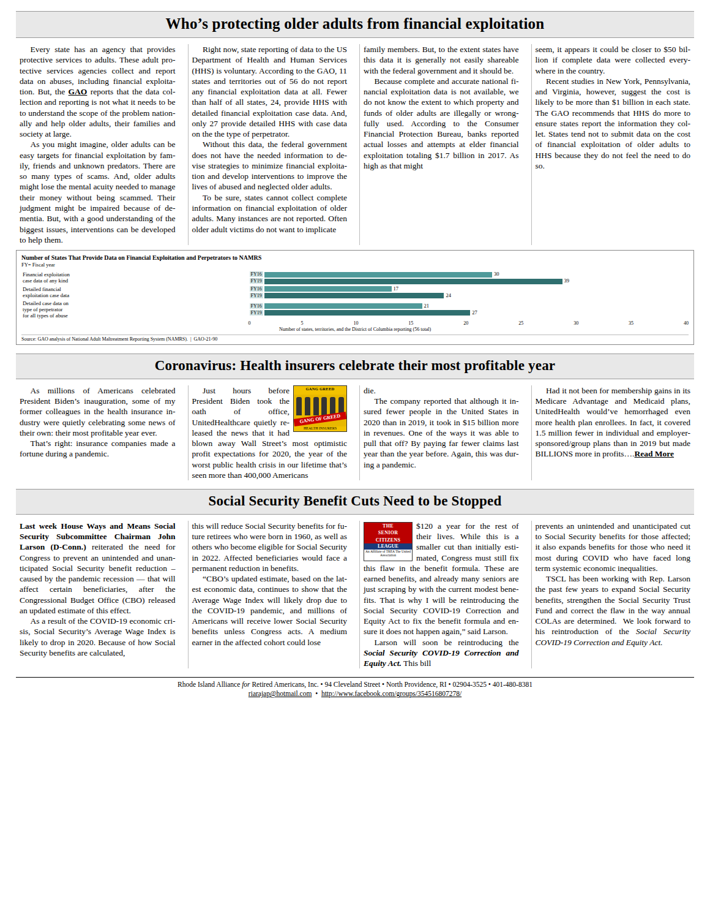Who’s protecting older adults from financial exploitation
Every state has an agency that provides protective services to adults. These adult protective services agencies collect and report data on abuses, including financial exploitation. But, the GAO reports that the data collection and reporting is not what it needs to be to understand the scope of the problem nationally and help older adults, their families and society at large.
As you might imagine, older adults can be easy targets for financial exploitation by family, friends and unknown predators. There are so many types of scams. And, older adults might lose the mental acuity needed to manage their money without being scammed. Their judgment might be impaired because of dementia. But, with a good understanding of the biggest issues, interventions can be developed to help them.
Right now, state reporting of data to the US Department of Health and Human Services (HHS) is voluntary. According to the GAO, 11 states and territories out of 56 do not report any financial exploitation data at all. Fewer than half of all states, 24, provide HHS with detailed financial exploitation case data. And, only 27 provide detailed HHS with case data on the the type of perpetrator.
Without this data, the federal government does not have the needed information to devise strategies to minimize financial exploitation and develop interventions to improve the lives of abused and neglected older adults.
To be sure, states cannot collect complete information on financial exploitation of older adults. Many instances are not reported. Often older adult victims do not want to implicate
family members. But, to the extent states have this data it is generally not easily shareable with the federal government and it should be.
Because complete and accurate national financial exploitation data is not available, we do not know the extent to which property and funds of older adults are illegally or wrongfully used. According to the Consumer Financial Protection Bureau, banks reported actual losses and attempts at elder financial exploitation totaling $1.7 billion in 2017. As high as that might
seem, it appears it could be closer to $50 billion if complete data were collected everywhere in the country.
Recent studies in New York, Pennsylvania, and Virginia, however, suggest the cost is likely to be more than $1 billion in each state. The GAO recommends that HHS do more to ensure states report the information they collet. States tend not to submit data on the cost of financial exploitation of older adults to HHS because they do not feel the need to do so.
Number of States That Provide Data on Financial Exploitation and Perpetrators to NAMRS
FY= Fiscal year
| Financial exploitation case data of any kind | FY16 30 FY19 39 |
| Detailed financial exploitation case data | FY16 17 FY19 24 |
| Detailed case data on type of perpetrator for all types of abuse | FY16 21 FY19 27 |
0510152025303540
Number of states, territories, and the District of Columbia reporting (56 total)
Source: GAO analysis of National Adult Maltreatment Reporting System (NAMRS). | GAO-21-90
Coronavirus: Health insurers celebrate their most profitable year
As millions of Americans celebrated President Biden’s inauguration, some of my former colleagues in the health insurance industry were quietly celebrating some news of their own: their most profitable year ever.
That’s right: insurance companies made a fortune during a pandemic.
GANG GREED
GANG OF GREED
HEALTH INSURERS
Just hours before President Biden took the oath of office, UnitedHealthcare quietly released the news that it had blown away Wall Street’s most optimistic profit expectations for 2020, the year of the worst public health crisis in our lifetime that’s seen more than 400,000 Americans
die.
The company reported that although it insured fewer people in the United States in 2020 than in 2019, it took in $15 billion more in revenues. One of the ways it was able to pull that off? By paying far fewer claims last year than the year before. Again, this was during a pandemic.
Had it not been for membership gains in its Medicare Advantage and Medicaid plans, UnitedHealth would’ve hemorrhaged even more health plan enrollees. In fact, it covered 1.5 million fewer in individual and employer-sponsored/group plans than in 2019 but made BILLIONS more in profits….Read More
Social Security Benefit Cuts Need to be Stopped
Last week House Ways and Means Social Security Subcommittee Chairman John Larson (D-Conn.) reiterated the need for Congress to prevent an unintended and unanticipated Social Security benefit reduction – caused by the pandemic recession — that will affect certain beneficiaries, after the Congressional Budget Office (CBO) released an updated estimate of this effect.
As a result of the COVID-19 economic crisis, Social Security’s Average Wage Index is likely to drop in 2020. Because of how Social Security benefits are calculated,
this will reduce Social Security benefits for future retirees who were born in 1960, as well as others who become eligible for Social Security in 2022. Affected beneficiaries would face a permanent reduction in benefits.
“CBO’s updated estimate, based on the latest economic data, continues to show that the Average Wage Index will likely drop due to the COVID-19 pandemic, and millions of Americans will receive lower Social Security benefits unless Congress acts. A medium earner in the affected cohort could lose
THE
SENIOR
CITIZENS
LEAGUE
An Affiliate of TREA The United Association
$120 a year for the rest of their lives. While this is a smaller cut than initially estimated, Congress must still fix this flaw in the benefit formula. These are earned benefits, and already many seniors are just scraping by with the current modest benefits. That is why I will be reintroducing the Social Security COVID-19 Correction and Equity Act to fix the benefit formula and ensure it does not happen again,” said Larson.
Larson will soon be reintroducing the Social Security COVID-19 Correction and Equity Act. This bill
prevents an unintended and unanticipated cut to Social Security benefits for those affected; it also expands benefits for those who need it most during COVID who have faced long term systemic economic inequalities.
TSCL has been working with Rep. Larson the past few years to expand Social Security benefits, strengthen the Social Security Trust Fund and correct the flaw in the way annual COLAs are determined. We look forward to his reintroduction of the Social Security COVID-19 Correction and Equity Act.
Rhode Island Alliance for Retired Americans, Inc. • 94 Cleveland Street • North Providence, RI • 02904-3525 • 401-480-8381
riarajap@hotmail.com • http://www.facebook.com/groups/354516807278/